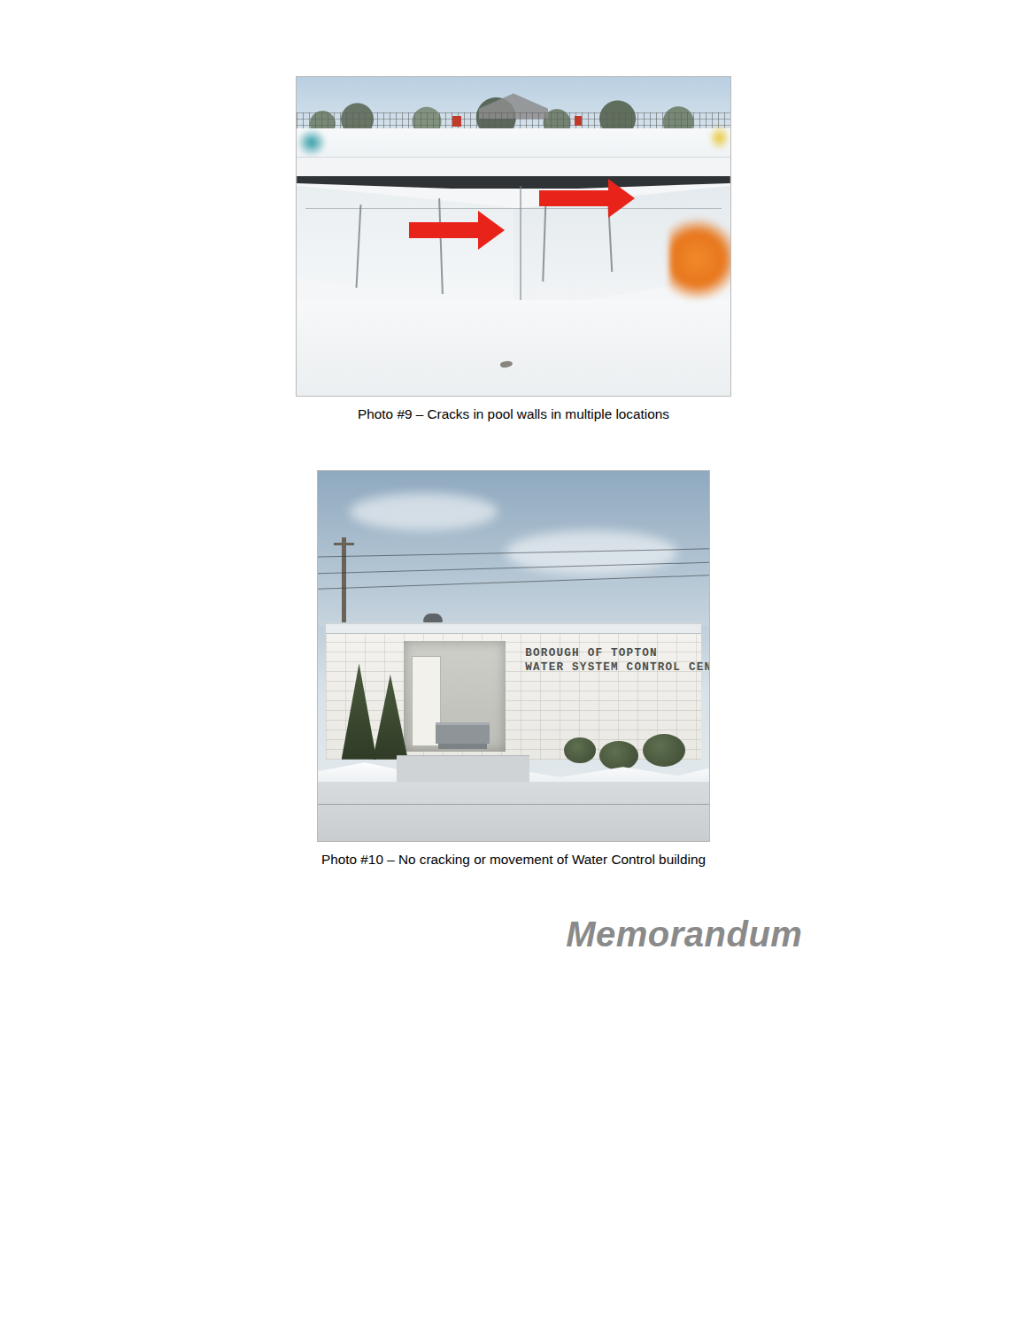Photo #9 – Cracks in pool walls in multiple locations
BOROUGH OF TOPTON
WATER SYSTEM CONTROL CEN
Photo #10 – No cracking or movement of Water Control building
Memorandum